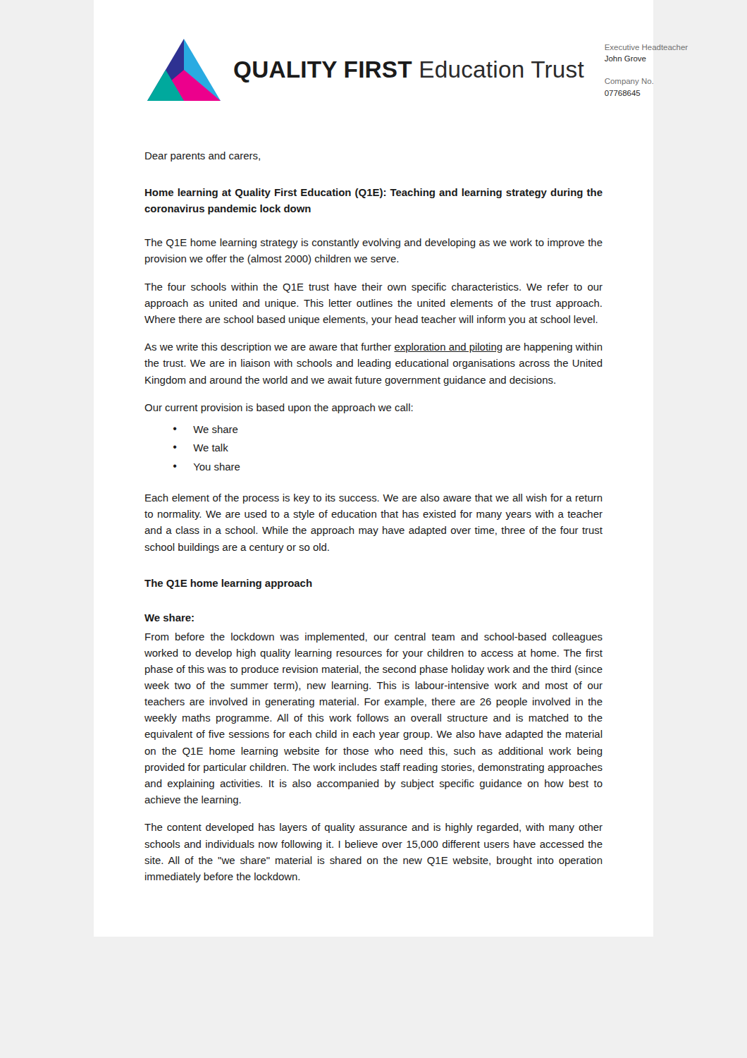QUALITY FIRST Education Trust
Executive Headteacher
John Grove
Company No.
07768645
Dear parents and carers,
Home learning at Quality First Education (Q1E): Teaching and learning strategy during the coronavirus pandemic lock down
The Q1E home learning strategy is constantly evolving and developing as we work to improve the provision we offer the (almost 2000) children we serve.
The four schools within the Q1E trust have their own specific characteristics. We refer to our approach as united and unique. This letter outlines the united elements of the trust approach. Where there are school based unique elements, your head teacher will inform you at school level.
As we write this description we are aware that further exploration and piloting are happening within the trust. We are in liaison with schools and leading educational organisations across the United Kingdom and around the world and we await future government guidance and decisions.
Our current provision is based upon the approach we call:
We share
We talk
You share
Each element of the process is key to its success. We are also aware that we all wish for a return to normality. We are used to a style of education that has existed for many years with a teacher and a class in a school. While the approach may have adapted over time, three of the four trust school buildings are a century or so old.
The Q1E home learning approach
We share:
From before the lockdown was implemented, our central team and school-based colleagues worked to develop high quality learning resources for your children to access at home. The first phase of this was to produce revision material, the second phase holiday work and the third (since week two of the summer term), new learning. This is labour-intensive work and most of our teachers are involved in generating material. For example, there are 26 people involved in the weekly maths programme. All of this work follows an overall structure and is matched to the equivalent of five sessions for each child in each year group. We also have adapted the material on the Q1E home learning website for those who need this, such as additional work being provided for particular children. The work includes staff reading stories, demonstrating approaches and explaining activities. It is also accompanied by subject specific guidance on how best to achieve the learning.
The content developed has layers of quality assurance and is highly regarded, with many other schools and individuals now following it. I believe over 15,000 different users have accessed the site. All of the "we share" material is shared on the new Q1E website, brought into operation immediately before the lockdown.